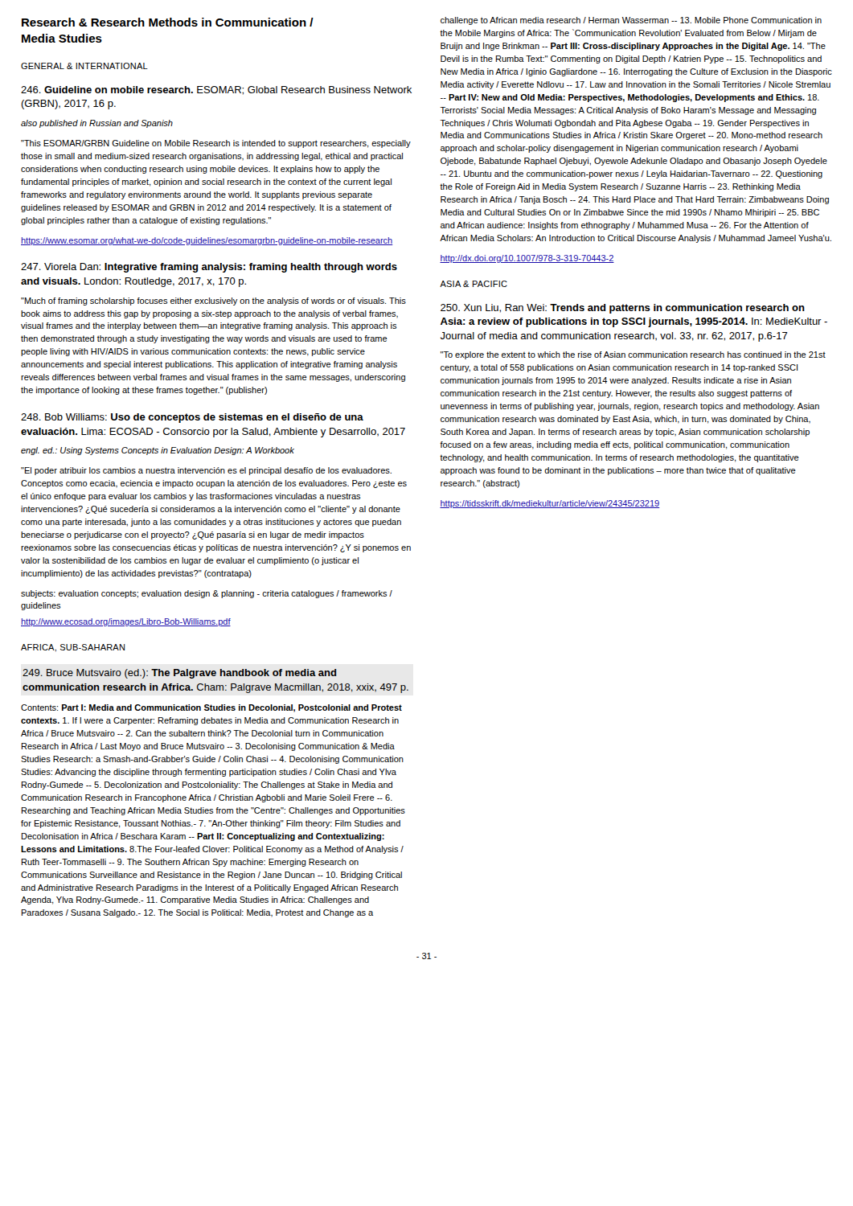Research & Research Methods in Communication /
Media Studies
GENERAL & INTERNATIONAL
246. Guideline on mobile research. ESOMAR; Global Research Business Network (GRBN), 2017, 16 p.
also published in Russian and Spanish
"This ESOMAR/GRBN Guideline on Mobile Research is intended to support researchers, especially those in small and medium-sized research organisations, in addressing legal, ethical and practical considerations when conducting research using mobile devices. It explains how to apply the fundamental principles of market, opinion and social research in the context of the current legal frameworks and regulatory environments around the world. It supplants previous separate guidelines released by ESOMAR and GRBN in 2012 and 2014 respectively. It is a statement of global principles rather than a catalogue of existing regulations."
https://www.esomar.org/what-we-do/code-guidelines/esomargrbn-guideline-on-mobile-research
247. Viorela Dan: Integrative framing analysis: framing health through words and visuals. London: Routledge, 2017, x, 170 p.
"Much of framing scholarship focuses either exclusively on the analysis of words or of visuals. This book aims to address this gap by proposing a six-step approach to the analysis of verbal frames, visual frames and the interplay between them—an integrative framing analysis. This approach is then demonstrated through a study investigating the way words and visuals are used to frame people living with HIV/AIDS in various communication contexts: the news, public service announcements and special interest publications. This application of integrative framing analysis reveals differences between verbal frames and visual frames in the same messages, underscoring the importance of looking at these frames together." (publisher)
248. Bob Williams: Uso de conceptos de sistemas en el diseño de una evaluación. Lima: ECOSAD - Consorcio por la Salud, Ambiente y Desarrollo, 2017
engl. ed.: Using Systems Concepts in Evaluation Design: A Workbook
"El poder atribuir los cambios a nuestra intervención es el principal desafío de los evaluadores. Conceptos como ecacia, eciencia e impacto ocupan la atención de los evaluadores. Pero ¿este es el único enfoque para evaluar los cambios y las trasformaciones vinculadas a nuestras intervenciones? ¿Qué sucedería si consideramos a la intervención como el "cliente" y al donante como una parte interesada, junto a las comunidades y a otras instituciones y actores que puedan beneciarse o perjudicarse con el proyecto? ¿Qué pasaría si en lugar de medir impactos reexionamos sobre las consecuencias éticas y políticas de nuestra intervención? ¿Y si ponemos en valor la sostenibilidad de los cambios en lugar de evaluar el cumplimiento (o justicar el incumplimiento) de las actividades previstas?" (contratapa)
subjects: evaluation concepts; evaluation design & planning - criteria catalogues / frameworks / guidelines
http://www.ecosad.org/images/Libro-Bob-Williams.pdf
AFRICA, SUB-SAHARAN
249. Bruce Mutsvairo (ed.): The Palgrave handbook of media and communication research in Africa. Cham: Palgrave Macmillan, 2018, xxix, 497 p.
Contents: Part I: Media and Communication Studies in Decolonial, Postcolonial and Protest contexts. 1. If I were a Carpenter: Reframing debates in Media and Communication Research in Africa / Bruce Mutsvairo -- 2. Can the subaltern think? The Decolonial turn in Communication Research in Africa / Last Moyo and Bruce Mutsvairo -- 3. Decolonising Communication & Media Studies Research: a Smash-and-Grabber's Guide / Colin Chasi -- 4. Decolonising Communication Studies: Advancing the discipline through fermenting participation studies / Colin Chasi and Ylva Rodny-Gumede -- 5. Decolonization and Postcoloniality: The Challenges at Stake in Media and Communication Research in Francophone Africa / Christian Agbobli and Marie Soleil Frere -- 6. Researching and Teaching African Media Studies from the "Centre": Challenges and Opportunities for Epistemic Resistance, Toussant Nothias.- 7. "An-Other thinking" Film theory: Film Studies and Decolonisation in Africa / Beschara Karam -- Part II: Conceptualizing and Contextualizing: Lessons and Limitations. 8.The Four-leafed Clover: Political Economy as a Method of Analysis / Ruth Teer-Tommaselli -- 9. The Southern African Spy machine: Emerging Research on Communications Surveillance and Resistance in the Region / Jane Duncan -- 10. Bridging Critical and Administrative Research Paradigms in the Interest of a Politically Engaged African Research Agenda, Ylva Rodny-Gumede.- 11. Comparative Media Studies in Africa: Challenges and Paradoxes / Susana Salgado.- 12. The Social is Political: Media, Protest and Change as a
challenge to African media research / Herman Wasserman -- 13. Mobile Phone Communication in the Mobile Margins of Africa: The `Communication Revolution' Evaluated from Below / Mirjam de Bruijn and Inge Brinkman -- Part III: Cross-disciplinary Approaches in the Digital Age. 14. "The Devil is in the Rumba Text:" Commenting on Digital Depth / Katrien Pype -- 15. Technopolitics and New Media in Africa / Iginio Gagliardone -- 16. Interrogating the Culture of Exclusion in the Diasporic Media activity / Everette Ndlovu -- 17. Law and Innovation in the Somali Territories / Nicole Stremlau -- Part IV: New and Old Media: Perspectives, Methodologies, Developments and Ethics. 18. Terrorists' Social Media Messages: A Critical Analysis of Boko Haram's Message and Messaging Techniques / Chris Wolumati Ogbondah and Pita Agbese Ogaba -- 19. Gender Perspectives in Media and Communications Studies in Africa / Kristin Skare Orgeret -- 20. Mono-method research approach and scholar-policy disengagement in Nigerian communication research / Ayobami Ojebode, Babatunde Raphael Ojebuyi, Oyewole Adekunle Oladapo and Obasanjo Joseph Oyedele -- 21. Ubuntu and the communication-power nexus / Leyla Haidarian-Tavernaro -- 22. Questioning the Role of Foreign Aid in Media System Research / Suzanne Harris -- 23. Rethinking Media Research in Africa / Tanja Bosch -- 24. This Hard Place and That Hard Terrain: Zimbabweans Doing Media and Cultural Studies On or In Zimbabwe Since the mid 1990s / Nhamo Mhiripiri -- 25. BBC and African audience: Insights from ethnography / Muhammed Musa -- 26. For the Attention of African Media Scholars: An Introduction to Critical Discourse Analysis / Muhammad Jameel Yusha'u.
http://dx.doi.org/10.1007/978-3-319-70443-2
ASIA & PACIFIC
250. Xun Liu, Ran Wei: Trends and patterns in communication research on Asia: a review of publications in top SSCI journals, 1995-2014. In: MedieKultur - Journal of media and communication research, vol. 33, nr. 62, 2017, p.6-17
"To explore the extent to which the rise of Asian communication research has continued in the 21st century, a total of 558 publications on Asian communication research in 14 top-ranked SSCI communication journals from 1995 to 2014 were analyzed. Results indicate a rise in Asian communication research in the 21st century. However, the results also suggest patterns of unevenness in terms of publishing year, journals, region, research topics and methodology. Asian communication research was dominated by East Asia, which, in turn, was dominated by China, South Korea and Japan. In terms of research areas by topic, Asian communication scholarship focused on a few areas, including media eff ects, political communication, communication technology, and health communication. In terms of research methodologies, the quantitative approach was found to be dominant in the publications – more than twice that of qualitative research." (abstract)
https://tidsskrift.dk/mediekultur/article/view/24345/23219
- 31 -